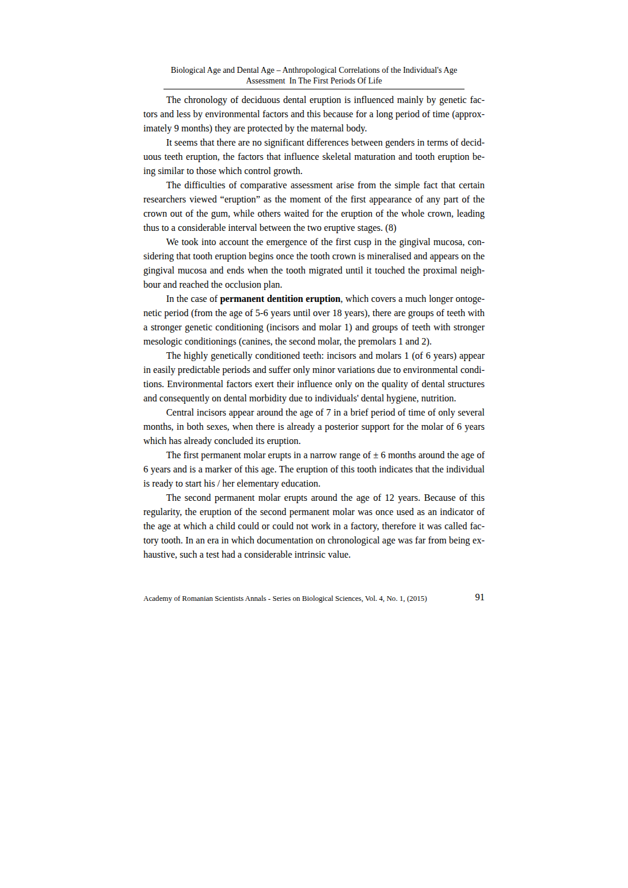Biological Age and Dental Age – Anthropological Correlations of the Individual's Age
Assessment In The First Periods Of Life
The chronology of deciduous dental eruption is influenced mainly by genetic factors and less by environmental factors and this because for a long period of time (approximately 9 months) they are protected by the maternal body.
It seems that there are no significant differences between genders in terms of deciduous teeth eruption, the factors that influence skeletal maturation and tooth eruption being similar to those which control growth.
The difficulties of comparative assessment arise from the simple fact that certain researchers viewed “eruption” as the moment of the first appearance of any part of the crown out of the gum, while others waited for the eruption of the whole crown, leading thus to a considerable interval between the two eruptive stages. (8)
We took into account the emergence of the first cusp in the gingival mucosa, considering that tooth eruption begins once the tooth crown is mineralised and appears on the gingival mucosa and ends when the tooth migrated until it touched the proximal neighbour and reached the occlusion plan.
In the case of permanent dentition eruption, which covers a much longer ontogenetic period (from the age of 5-6 years until over 18 years), there are groups of teeth with a stronger genetic conditioning (incisors and molar 1) and groups of teeth with stronger mesologic conditionings (canines, the second molar, the premolars 1 and 2).
The highly genetically conditioned teeth: incisors and molars 1 (of 6 years) appear in easily predictable periods and suffer only minor variations due to environmental conditions. Environmental factors exert their influence only on the quality of dental structures and consequently on dental morbidity due to individuals' dental hygiene, nutrition.
Central incisors appear around the age of 7 in a brief period of time of only several months, in both sexes, when there is already a posterior support for the molar of 6 years which has already concluded its eruption.
The first permanent molar erupts in a narrow range of ± 6 months around the age of 6 years and is a marker of this age. The eruption of this tooth indicates that the individual is ready to start his / her elementary education.
The second permanent molar erupts around the age of 12 years. Because of this regularity, the eruption of the second permanent molar was once used as an indicator of the age at which a child could or could not work in a factory, therefore it was called factory tooth. In an era in which documentation on chronological age was far from being exhaustive, such a test had a considerable intrinsic value.
Academy of Romanian Scientists Annals - Series on Biological Sciences, Vol. 4, No. 1, (2015) 91